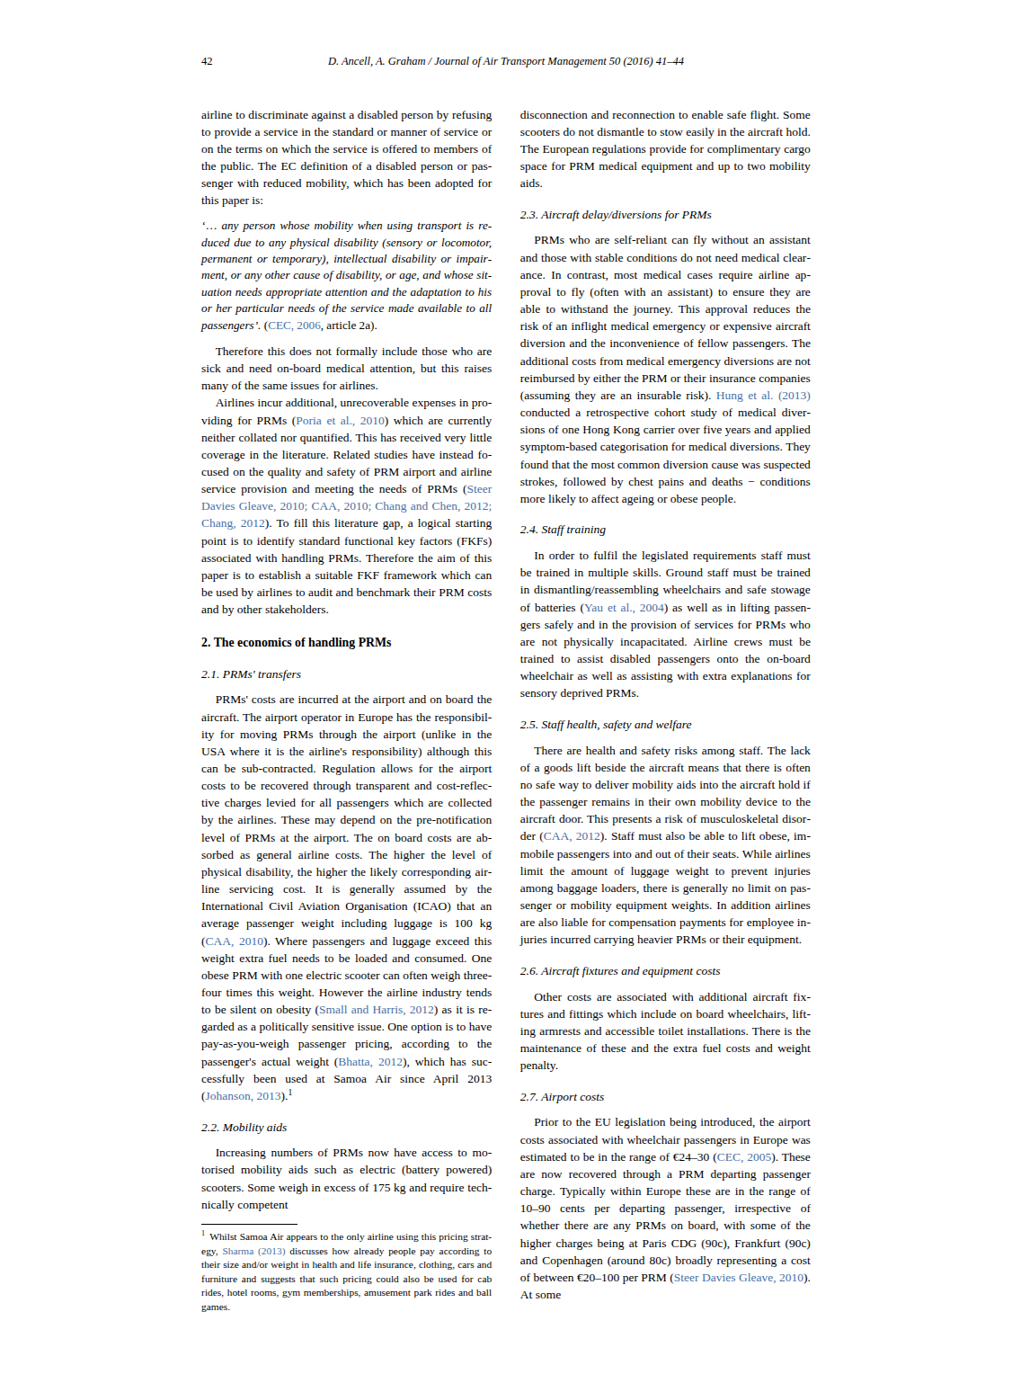42
D. Ancell, A. Graham / Journal of Air Transport Management 50 (2016) 41–44
airline to discriminate against a disabled person by refusing to provide a service in the standard or manner of service or on the terms on which the service is offered to members of the public. The EC definition of a disabled person or passenger with reduced mobility, which has been adopted for this paper is:
‘ … any person whose mobility when using transport is reduced due to any physical disability (sensory or locomotor, permanent or temporary), intellectual disability or impairment, or any other cause of disability, or age, and whose situation needs appropriate attention and the adaptation to his or her particular needs of the service made available to all passengers’. (CEC, 2006, article 2a).
Therefore this does not formally include those who are sick and need on-board medical attention, but this raises many of the same issues for airlines.
Airlines incur additional, unrecoverable expenses in providing for PRMs (Poria et al., 2010) which are currently neither collated nor quantified. This has received very little coverage in the literature. Related studies have instead focused on the quality and safety of PRM airport and airline service provision and meeting the needs of PRMs (Steer Davies Gleave, 2010; CAA, 2010; Chang and Chen, 2012; Chang, 2012). To fill this literature gap, a logical starting point is to identify standard functional key factors (FKFs) associated with handling PRMs. Therefore the aim of this paper is to establish a suitable FKF framework which can be used by airlines to audit and benchmark their PRM costs and by other stakeholders.
2. The economics of handling PRMs
2.1. PRMs' transfers
PRMs' costs are incurred at the airport and on board the aircraft. The airport operator in Europe has the responsibility for moving PRMs through the airport (unlike in the USA where it is the airline's responsibility) although this can be sub-contracted. Regulation allows for the airport costs to be recovered through transparent and cost-reflective charges levied for all passengers which are collected by the airlines. These may depend on the pre-notification level of PRMs at the airport. The on board costs are absorbed as general airline costs. The higher the level of physical disability, the higher the likely corresponding airline servicing cost. It is generally assumed by the International Civil Aviation Organisation (ICAO) that an average passenger weight including luggage is 100 kg (CAA, 2010). Where passengers and luggage exceed this weight extra fuel needs to be loaded and consumed. One obese PRM with one electric scooter can often weigh three-four times this weight. However the airline industry tends to be silent on obesity (Small and Harris, 2012) as it is regarded as a politically sensitive issue. One option is to have pay-as-you-weigh passenger pricing, according to the passenger's actual weight (Bhatta, 2012), which has successfully been used at Samoa Air since April 2013 (Johanson, 2013).1
2.2. Mobility aids
Increasing numbers of PRMs now have access to motorised mobility aids such as electric (battery powered) scooters. Some weigh in excess of 175 kg and require technically competent
1 Whilst Samoa Air appears to the only airline using this pricing strategy, Sharma (2013) discusses how already people pay according to their size and/or weight in health and life insurance, clothing, cars and furniture and suggests that such pricing could also be used for cab rides, hotel rooms, gym memberships, amusement park rides and ball games.
disconnection and reconnection to enable safe flight. Some scooters do not dismantle to stow easily in the aircraft hold. The European regulations provide for complimentary cargo space for PRM medical equipment and up to two mobility aids.
2.3. Aircraft delay/diversions for PRMs
PRMs who are self-reliant can fly without an assistant and those with stable conditions do not need medical clearance. In contrast, most medical cases require airline approval to fly (often with an assistant) to ensure they are able to withstand the journey. This approval reduces the risk of an inflight medical emergency or expensive aircraft diversion and the inconvenience of fellow passengers. The additional costs from medical emergency diversions are not reimbursed by either the PRM or their insurance companies (assuming they are an insurable risk). Hung et al. (2013) conducted a retrospective cohort study of medical diversions of one Hong Kong carrier over five years and applied symptom-based categorisation for medical diversions. They found that the most common diversion cause was suspected strokes, followed by chest pains and deaths − conditions more likely to affect ageing or obese people.
2.4. Staff training
In order to fulfil the legislated requirements staff must be trained in multiple skills. Ground staff must be trained in dismantling/reassembling wheelchairs and safe stowage of batteries (Yau et al., 2004) as well as in lifting passengers safely and in the provision of services for PRMs who are not physically incapacitated. Airline crews must be trained to assist disabled passengers onto the on-board wheelchair as well as assisting with extra explanations for sensory deprived PRMs.
2.5. Staff health, safety and welfare
There are health and safety risks among staff. The lack of a goods lift beside the aircraft means that there is often no safe way to deliver mobility aids into the aircraft hold if the passenger remains in their own mobility device to the aircraft door. This presents a risk of musculoskeletal disorder (CAA, 2012). Staff must also be able to lift obese, immobile passengers into and out of their seats. While airlines limit the amount of luggage weight to prevent injuries among baggage loaders, there is generally no limit on passenger or mobility equipment weights. In addition airlines are also liable for compensation payments for employee injuries incurred carrying heavier PRMs or their equipment.
2.6. Aircraft fixtures and equipment costs
Other costs are associated with additional aircraft fixtures and fittings which include on board wheelchairs, lifting armrests and accessible toilet installations. There is the maintenance of these and the extra fuel costs and weight penalty.
2.7. Airport costs
Prior to the EU legislation being introduced, the airport costs associated with wheelchair passengers in Europe was estimated to be in the range of €24–30 (CEC, 2005). These are now recovered through a PRM departing passenger charge. Typically within Europe these are in the range of 10–90 cents per departing passenger, irrespective of whether there are any PRMs on board, with some of the higher charges being at Paris CDG (90c), Frankfurt (90c) and Copenhagen (around 80c) broadly representing a cost of between €20–100 per PRM (Steer Davies Gleave, 2010). At some